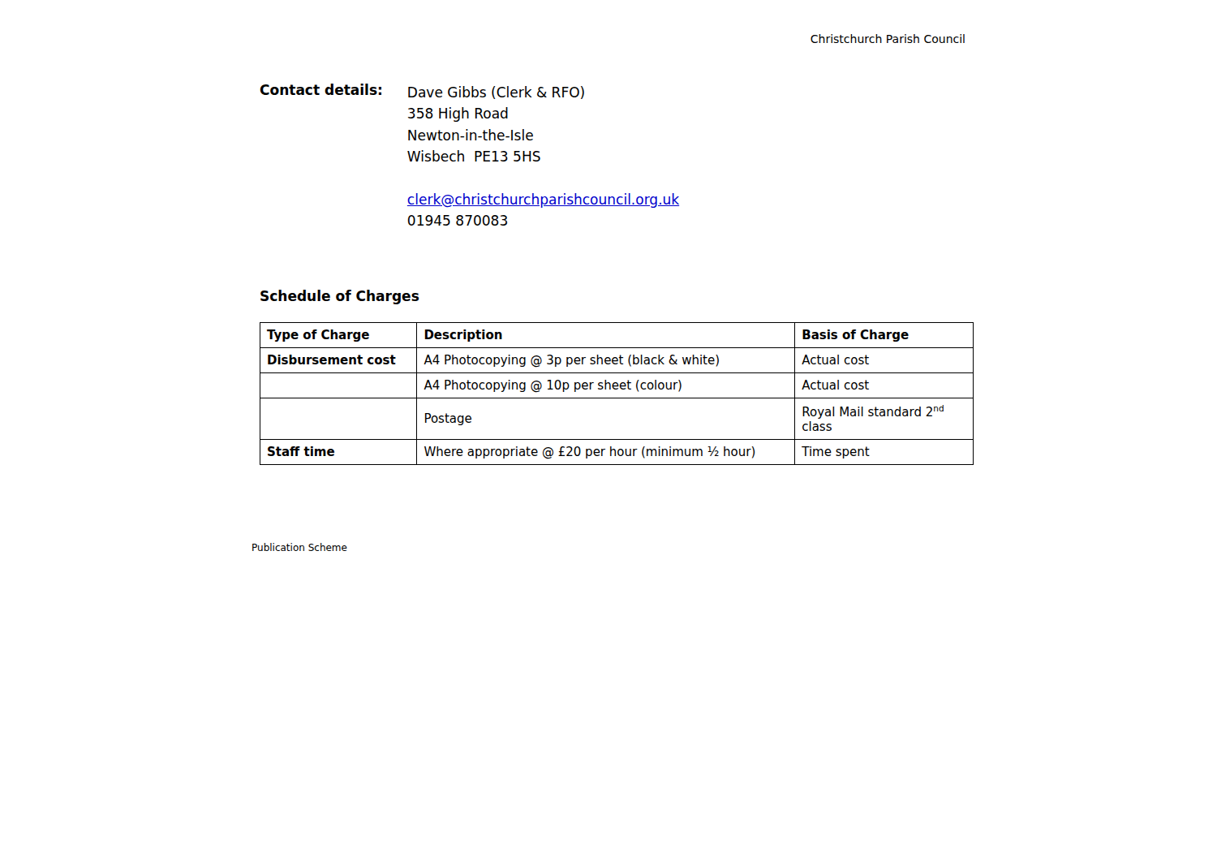Christchurch Parish Council
Contact details:
Dave Gibbs (Clerk & RFO)
358 High Road
Newton-in-the-Isle
Wisbech PE13 5HS
clerk@christchurchparishcouncil.org.uk
01945 870083
Schedule of Charges
| Type of Charge | Description | Basis of Charge |
| --- | --- | --- |
| Disbursement cost | A4 Photocopying @ 3p per sheet (black & white) | Actual cost |
| | A4 Photocopying @ 10p per sheet (colour) | Actual cost |
| | Postage | Royal Mail standard 2 nd class |
| Staff time | Where appropriate @ £20 per hour (minimum ½ hour) | Time spent |
Publication Scheme